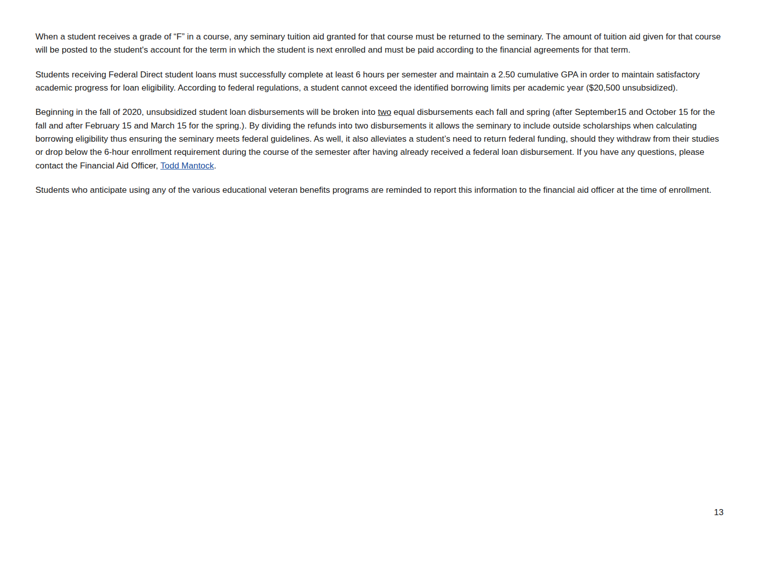When a student receives a grade of “F” in a course, any seminary tuition aid granted for that course must be returned to the seminary. The amount of tuition aid given for that course will be posted to the student's account for the term in which the student is next enrolled and must be paid according to the financial agreements for that term.
Students receiving Federal Direct student loans must successfully complete at least 6 hours per semester and maintain a 2.50 cumulative GPA in order to maintain satisfactory academic progress for loan eligibility. According to federal regulations, a student cannot exceed the identified borrowing limits per academic year ($20,500 unsubsidized).
Beginning in the fall of 2020, unsubsidized student loan disbursements will be broken into two equal disbursements each fall and spring (after September15 and October 15 for the fall and after February 15 and March 15 for the spring.). By dividing the refunds into two disbursements it allows the seminary to include outside scholarships when calculating borrowing eligibility thus ensuring the seminary meets federal guidelines. As well, it also alleviates a student’s need to return federal funding, should they withdraw from their studies or drop below the 6-hour enrollment requirement during the course of the semester after having already received a federal loan disbursement. If you have any questions, please contact the Financial Aid Officer, Todd Mantock.
Students who anticipate using any of the various educational veteran benefits programs are reminded to report this information to the financial aid officer at the time of enrollment.
13